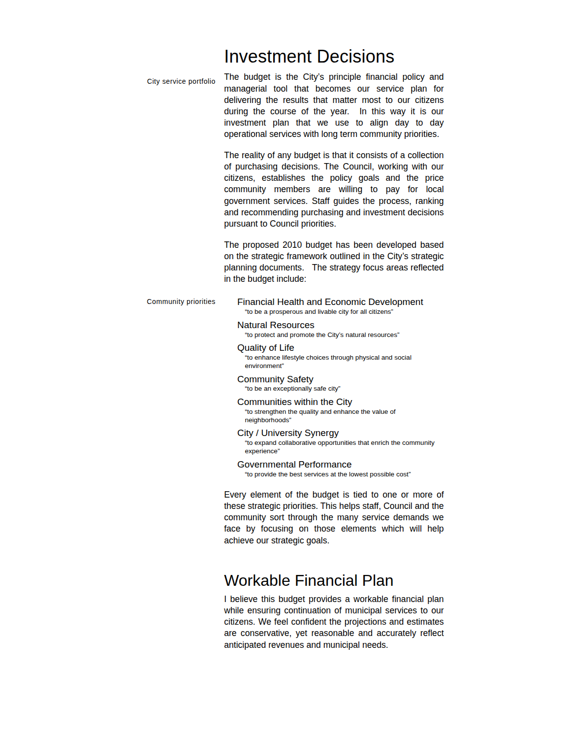City service portfolio
Investment Decisions
The budget is the City’s principle financial policy and managerial tool that becomes our service plan for delivering the results that matter most to our citizens during the course of the year. In this way it is our investment plan that we use to align day to day operational services with long term community priorities.
The reality of any budget is that it consists of a collection of purchasing decisions. The Council, working with our citizens, establishes the policy goals and the price community members are willing to pay for local government services. Staff guides the process, ranking and recommending purchasing and investment decisions pursuant to Council priorities.
The proposed 2010 budget has been developed based on the strategic framework outlined in the City’s strategic planning documents. The strategy focus areas reflected in the budget include:
Community priorities
Financial Health and Economic Development
“to be a prosperous and livable city for all citizens”
Natural Resources
“to protect and promote the City’s natural resources”
Quality of Life
“to enhance lifestyle choices through physical and social environment”
Community Safety
“to be an exceptionally safe city”
Communities within the City
“to strengthen the quality and enhance the value of neighborhoods”
City / University Synergy
“to expand collaborative opportunities that enrich the community experience”
Governmental Performance
“to provide the best services at the lowest possible cost”
Every element of the budget is tied to one or more of these strategic priorities. This helps staff, Council and the community sort through the many service demands we face by focusing on those elements which will help achieve our strategic goals.
Workable Financial Plan
I believe this budget provides a workable financial plan while ensuring continuation of municipal services to our citizens. We feel confident the projections and estimates are conservative, yet reasonable and accurately reflect anticipated revenues and municipal needs.